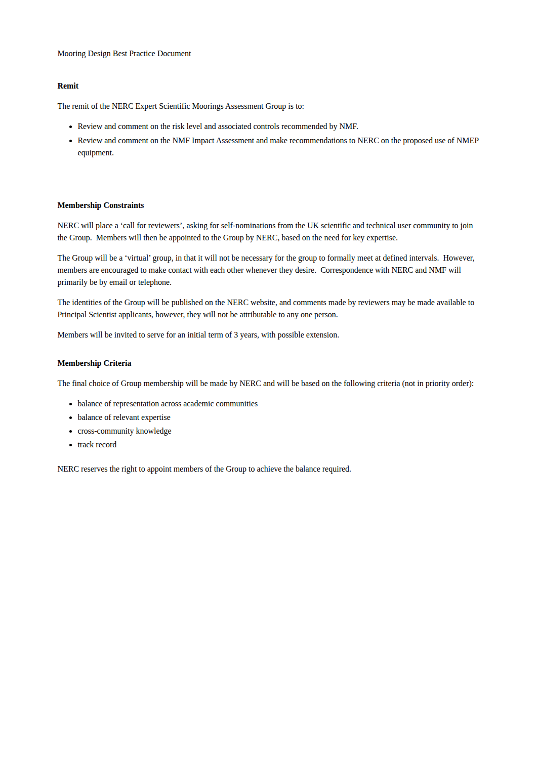Mooring Design Best Practice Document
Remit
The remit of the NERC Expert Scientific Moorings Assessment Group is to:
Review and comment on the risk level and associated controls recommended by NMF.
Review and comment on the NMF Impact Assessment and make recommendations to NERC on the proposed use of NMEP equipment.
Membership Constraints
NERC will place a ‘call for reviewers’, asking for self-nominations from the UK scientific and technical user community to join the Group. Members will then be appointed to the Group by NERC, based on the need for key expertise.
The Group will be a ‘virtual’ group, in that it will not be necessary for the group to formally meet at defined intervals. However, members are encouraged to make contact with each other whenever they desire. Correspondence with NERC and NMF will primarily be by email or telephone.
The identities of the Group will be published on the NERC website, and comments made by reviewers may be made available to Principal Scientist applicants, however, they will not be attributable to any one person.
Members will be invited to serve for an initial term of 3 years, with possible extension.
Membership Criteria
The final choice of Group membership will be made by NERC and will be based on the following criteria (not in priority order):
balance of representation across academic communities
balance of relevant expertise
cross-community knowledge
track record
NERC reserves the right to appoint members of the Group to achieve the balance required.